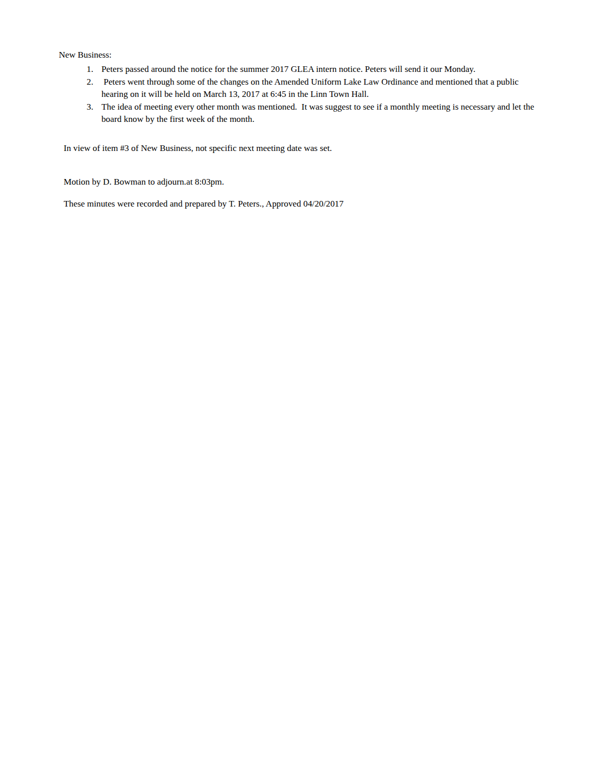New Business:
Peters passed around the notice for the summer 2017 GLEA intern notice. Peters will send it our Monday.
Peters went through some of the changes on the Amended Uniform Lake Law Ordinance and mentioned that a public hearing on it will be held on March 13, 2017 at 6:45 in the Linn Town Hall.
The idea of meeting every other month was mentioned. It was suggest to see if a monthly meeting is necessary and let the board know by the first week of the month.
In view of item #3 of New Business, not specific next meeting date was set.
Motion by D. Bowman to adjourn.at 8:03pm.
These minutes were recorded and prepared by T. Peters., Approved 04/20/2017